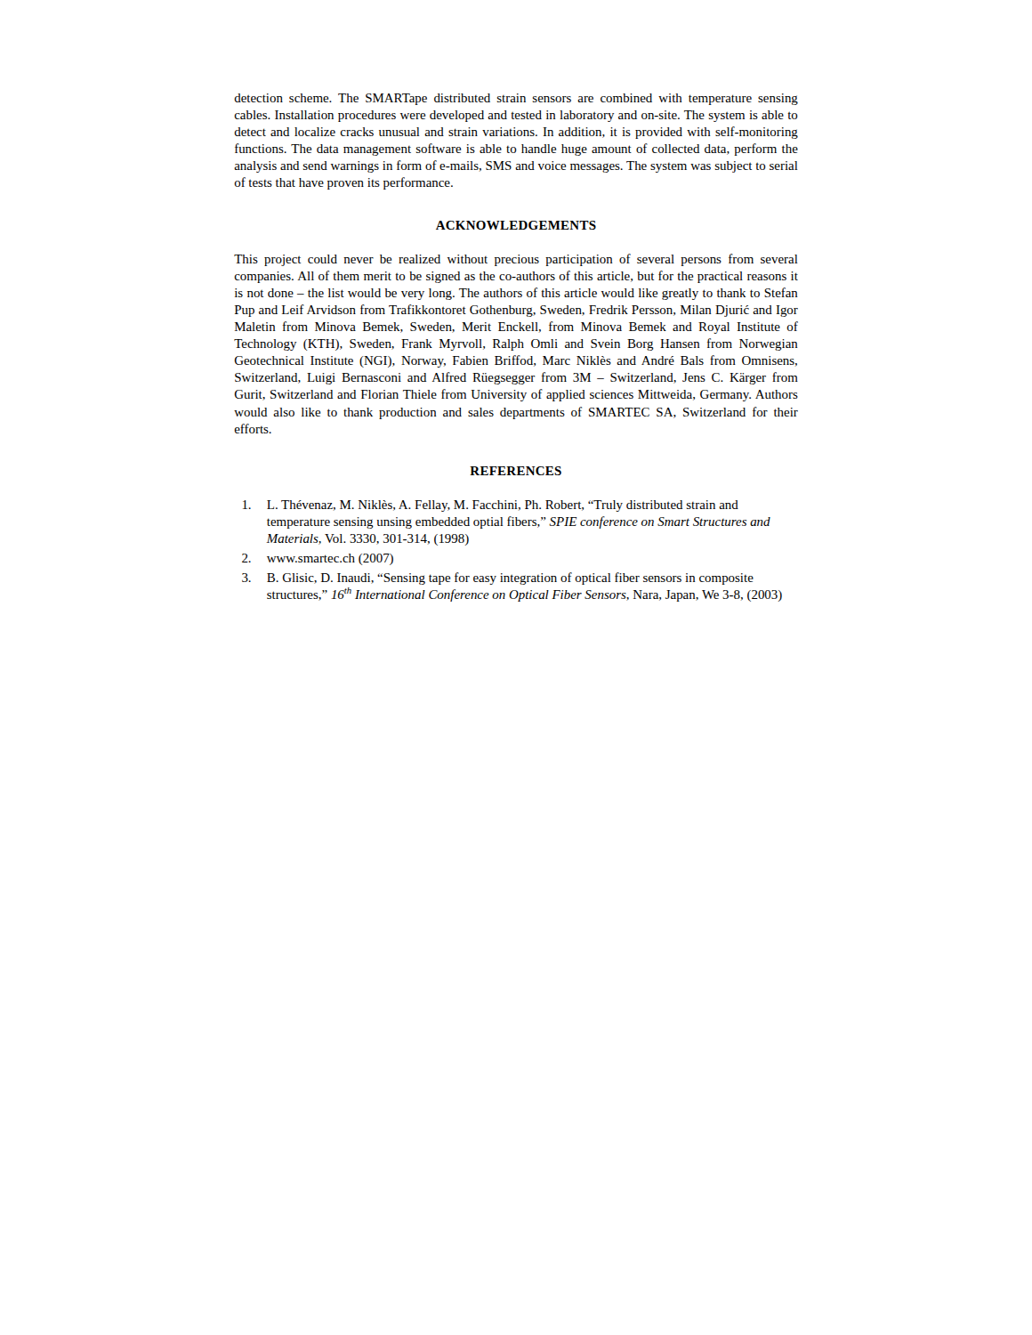detection scheme. The SMARTape distributed strain sensors are combined with temperature sensing cables. Installation procedures were developed and tested in laboratory and on-site. The system is able to detect and localize cracks unusual and strain variations. In addition, it is provided with self-monitoring functions. The data management software is able to handle huge amount of collected data, perform the analysis and send warnings in form of e-mails, SMS and voice messages. The system was subject to serial of tests that have proven its performance.
ACKNOWLEDGEMENTS
This project could never be realized without precious participation of several persons from several companies. All of them merit to be signed as the co-authors of this article, but for the practical reasons it is not done – the list would be very long. The authors of this article would like greatly to thank to Stefan Pup and Leif Arvidson from Trafikkontoret Gothenburg, Sweden, Fredrik Persson, Milan Djurić and Igor Maletin from Minova Bemek, Sweden, Merit Enckell, from Minova Bemek and Royal Institute of Technology (KTH), Sweden, Frank Myrvoll, Ralph Omli and Svein Borg Hansen from Norwegian Geotechnical Institute (NGI), Norway, Fabien Briffod, Marc Niklès and André Bals from Omnisens, Switzerland, Luigi Bernasconi and Alfred Rüegsegger from 3M – Switzerland, Jens C. Kärger from Gurit, Switzerland and Florian Thiele from University of applied sciences Mittweida, Germany. Authors would also like to thank production and sales departments of SMARTEC SA, Switzerland for their efforts.
REFERENCES
1. L. Thévenaz, M. Niklès, A. Fellay, M. Facchini, Ph. Robert, “Truly distributed strain and temperature sensing unsing embedded optial fibers,” SPIE conference on Smart Structures and Materials, Vol. 3330, 301-314, (1998)
2. www.smartec.ch (2007)
3. B. Glisic, D. Inaudi, “Sensing tape for easy integration of optical fiber sensors in composite structures,” 16th International Conference on Optical Fiber Sensors, Nara, Japan, We 3-8, (2003)